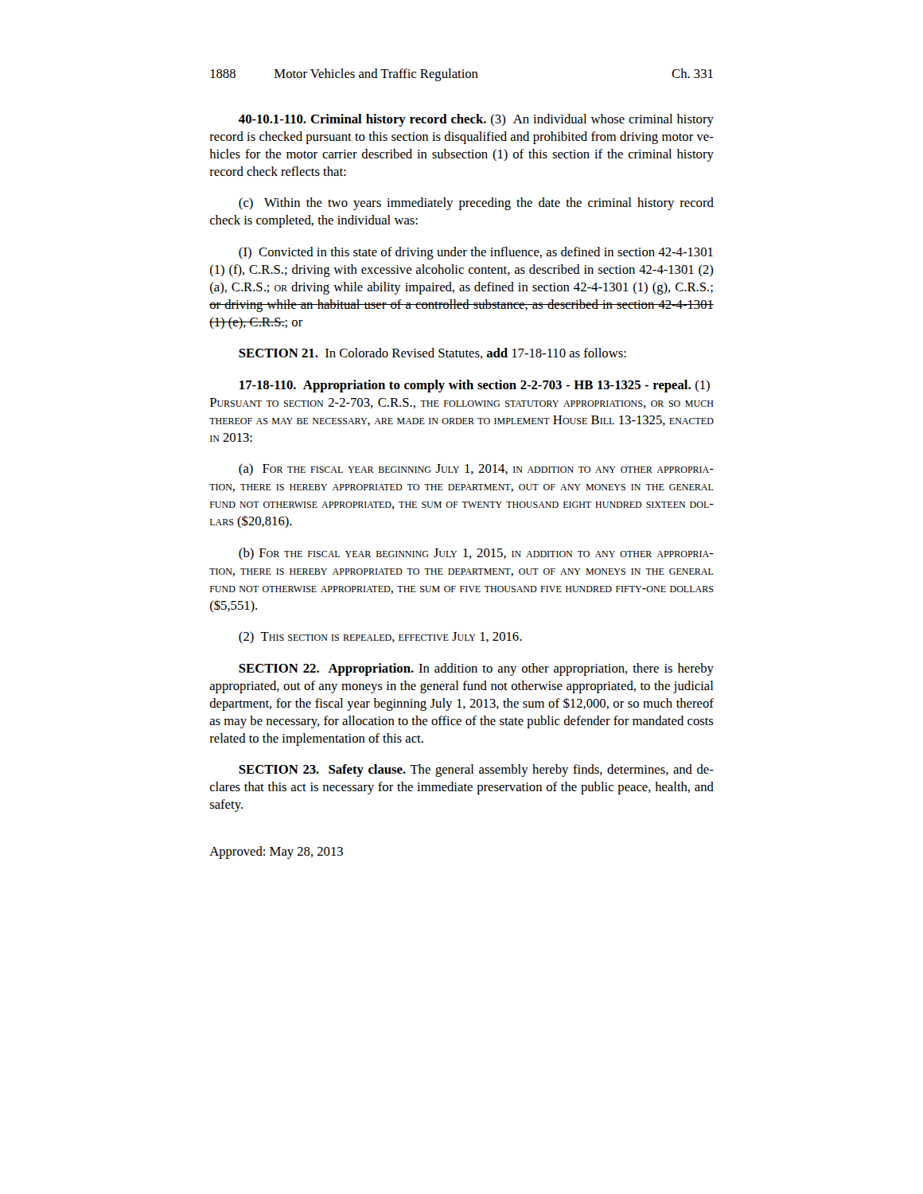1888
Motor Vehicles and Traffic Regulation
Ch. 331
40-10.1-110. Criminal history record check. (3) An individual whose criminal history record is checked pursuant to this section is disqualified and prohibited from driving motor vehicles for the motor carrier described in subsection (1) of this section if the criminal history record check reflects that:
(c) Within the two years immediately preceding the date the criminal history record check is completed, the individual was:
(I) Convicted in this state of driving under the influence, as defined in section 42-4-1301 (1) (f), C.R.S.; driving with excessive alcoholic content, as described in section 42-4-1301 (2) (a), C.R.S.; or driving while ability impaired, as defined in section 42-4-1301 (1) (g), C.R.S.; or driving while an habitual user of a controlled substance, as described in section 42-4-1301 (1) (e), C.R.S.; or
SECTION 21. In Colorado Revised Statutes, add 17-18-110 as follows:
17-18-110. Appropriation to comply with section 2-2-703 - HB 13-1325 - repeal. (1) Pursuant to section 2-2-703, C.R.S., the following statutory appropriations, or so much thereof as may be necessary, are made in order to implement House Bill 13-1325, enacted in 2013:
(a) For the fiscal year beginning July 1, 2014, in addition to any other appropriation, there is hereby appropriated to the department, out of any moneys in the general fund not otherwise appropriated, the sum of twenty thousand eight hundred sixteen dollars ($20,816).
(b) For the fiscal year beginning July 1, 2015, in addition to any other appropriation, there is hereby appropriated to the department, out of any moneys in the general fund not otherwise appropriated, the sum of five thousand five hundred fifty-one dollars ($5,551).
(2) This section is repealed, effective July 1, 2016.
SECTION 22. Appropriation. In addition to any other appropriation, there is hereby appropriated, out of any moneys in the general fund not otherwise appropriated, to the judicial department, for the fiscal year beginning July 1, 2013, the sum of $12,000, or so much thereof as may be necessary, for allocation to the office of the state public defender for mandated costs related to the implementation of this act.
SECTION 23. Safety clause. The general assembly hereby finds, determines, and declares that this act is necessary for the immediate preservation of the public peace, health, and safety.
Approved: May 28, 2013